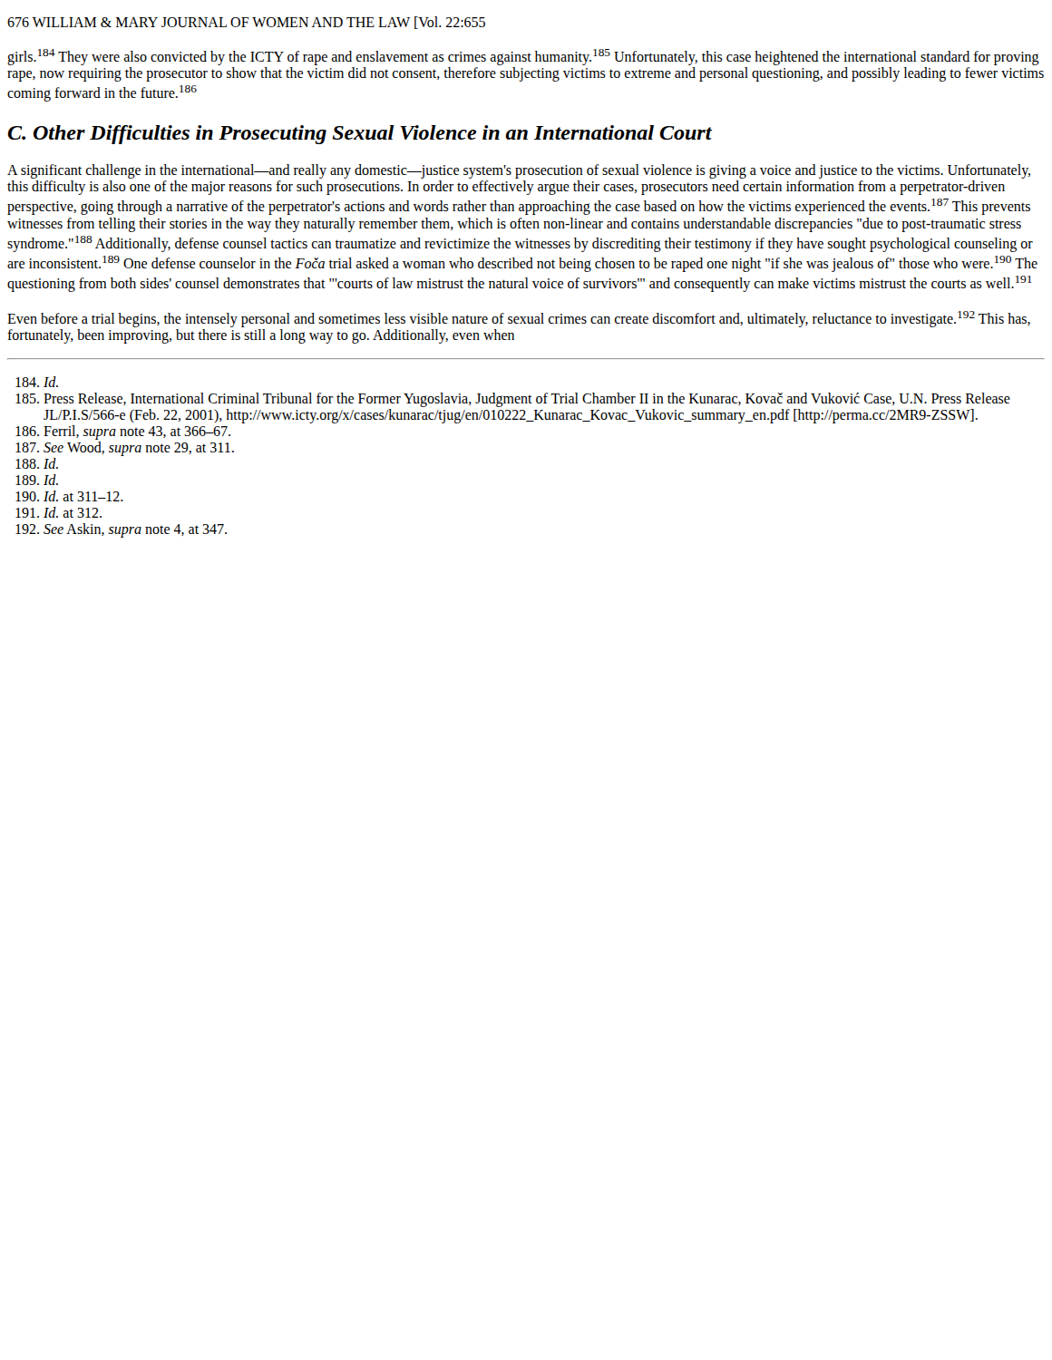676 WILLIAM & MARY JOURNAL OF WOMEN AND THE LAW [Vol. 22:655
girls.184 They were also convicted by the ICTY of rape and enslavement as crimes against humanity.185 Unfortunately, this case heightened the international standard for proving rape, now requiring the prosecutor to show that the victim did not consent, therefore subjecting victims to extreme and personal questioning, and possibly leading to fewer victims coming forward in the future.186
C. Other Difficulties in Prosecuting Sexual Violence in an International Court
A significant challenge in the international—and really any domestic—justice system's prosecution of sexual violence is giving a voice and justice to the victims. Unfortunately, this difficulty is also one of the major reasons for such prosecutions. In order to effectively argue their cases, prosecutors need certain information from a perpetrator-driven perspective, going through a narrative of the perpetrator's actions and words rather than approaching the case based on how the victims experienced the events.187 This prevents witnesses from telling their stories in the way they naturally remember them, which is often non-linear and contains understandable discrepancies "due to post-traumatic stress syndrome."188 Additionally, defense counsel tactics can traumatize and revictimize the witnesses by discrediting their testimony if they have sought psychological counseling or are inconsistent.189 One defense counselor in the Foča trial asked a woman who described not being chosen to be raped one night "if she was jealous of" those who were.190 The questioning from both sides' counsel demonstrates that "'courts of law mistrust the natural voice of survivors'" and consequently can make victims mistrust the courts as well.191
Even before a trial begins, the intensely personal and sometimes less visible nature of sexual crimes can create discomfort and, ultimately, reluctance to investigate.192 This has, fortunately, been improving, but there is still a long way to go. Additionally, even when
Id.
Press Release, International Criminal Tribunal for the Former Yugoslavia, Judgment of Trial Chamber II in the Kunarac, Kovač and Vuković Case, U.N. Press Release JL/P.I.S/566-e (Feb. 22, 2001), http://www.icty.org/x/cases/kunarac/tjug/en/010222_Kunarac_Kovac_Vukovic_summary_en.pdf [http://perma.cc/2MR9-ZSSW].
Ferril, supra note 43, at 366–67.
See Wood, supra note 29, at 311.
Id.
Id.
Id. at 311–12.
Id. at 312.
See Askin, supra note 4, at 347.